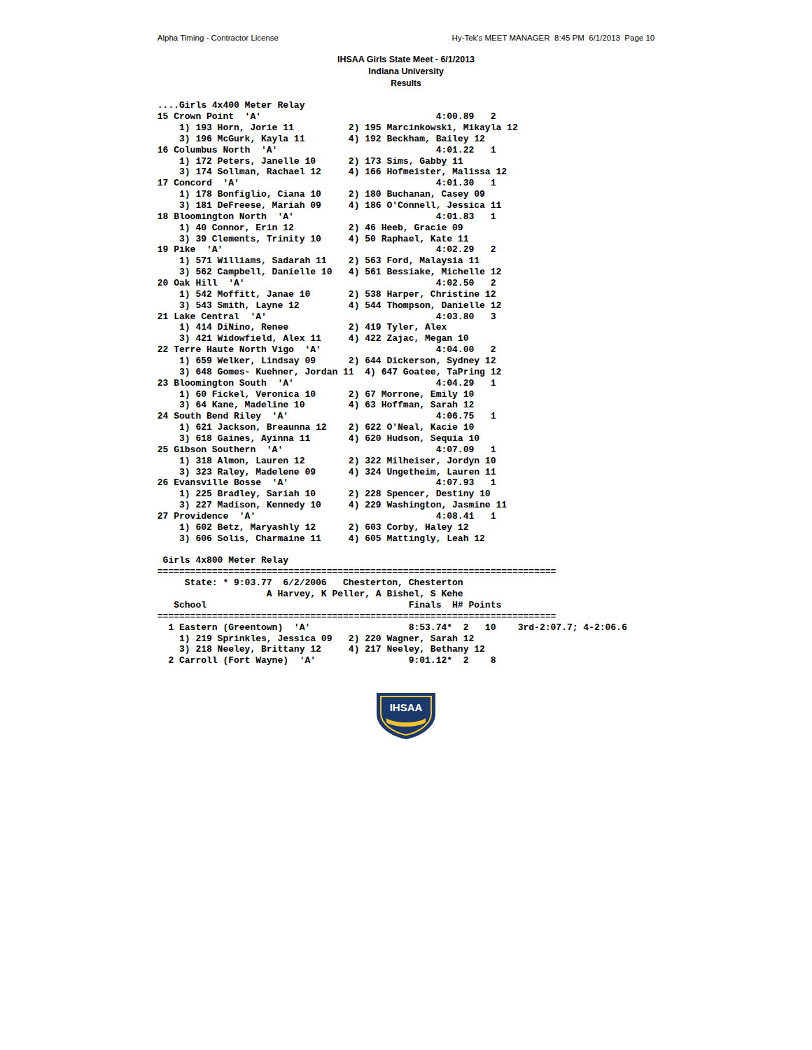Alpha Timing - Contractor License Hy-Tek's MEET MANAGER 8:45 PM 6/1/2013 Page 10
IHSAA Girls State Meet - 6/1/2013
Indiana University
Results
....Girls 4x400 Meter Relay
15 Crown Point  'A'                                4:00.89   2
    1) 193 Horn, Jorie 11          2) 195 Marcinkowski, Mikayla 12
    3) 196 McGurk, Kayla 11        4) 192 Beckham, Bailey 12
16 Columbus North  'A'                             4:01.22   1
    1) 172 Peters, Janelle 10      2) 173 Sims, Gabby 11
    3) 174 Sollman, Rachael 12     4) 166 Hofmeister, Malissa 12
17 Concord  'A'                                    4:01.30   1
    1) 178 Bonfiglio, Ciana 10     2) 180 Buchanan, Casey 09
    3) 181 DeFreese, Mariah 09     4) 186 O'Connell, Jessica 11
18 Bloomington North  'A'                          4:01.83   1
    1) 40 Connor, Erin 12          2) 46 Heeb, Gracie 09
    3) 39 Clements, Trinity 10     4) 50 Raphael, Kate 11
19 Pike  'A'                                       4:02.29   2
    1) 571 Williams, Sadarah 11    2) 563 Ford, Malaysia 11
    3) 562 Campbell, Danielle 10   4) 561 Bessiake, Michelle 12
20 Oak Hill  'A'                                   4:02.50   2
    1) 542 Moffitt, Janae 10       2) 538 Harper, Christine 12
    3) 543 Smith, Layne 12         4) 544 Thompson, Danielle 12
21 Lake Central  'A'                               4:03.80   3
    1) 414 DiNino, Renee           2) 419 Tyler, Alex
    3) 421 Widowfield, Alex 11     4) 422 Zajac, Megan 10
22 Terre Haute North Vigo  'A'                     4:04.00   2
    1) 659 Welker, Lindsay 09      2) 644 Dickerson, Sydney 12
    3) 648 Gomes- Kuehner, Jordan 11  4) 647 Goatee, TaPring 12
23 Bloomington South  'A'                          4:04.29   1
    1) 60 Fickel, Veronica 10      2) 67 Morrone, Emily 10
    3) 64 Kane, Madeline 10        4) 63 Hoffman, Sarah 12
24 South Bend Riley  'A'                           4:06.75   1
    1) 621 Jackson, Breaunna 12    2) 622 O'Neal, Kacie 10
    3) 618 Gaines, Ayinna 11       4) 620 Hudson, Sequia 10
25 Gibson Southern  'A'                            4:07.09   1
    1) 318 Almon, Lauren 12        2) 322 Milheiser, Jordyn 10
    3) 323 Raley, Madelene 09      4) 324 Ungetheim, Lauren 11
26 Evansville Bosse  'A'                           4:07.93   1
    1) 225 Bradley, Sariah 10      2) 228 Spencer, Destiny 10
    3) 227 Madison, Kennedy 10     4) 229 Washington, Jasmine 11
27 Providence  'A'                                 4:08.41   1
    1) 602 Betz, Maryashly 12      2) 603 Corby, Haley 12
    3) 606 Solis, Charmaine 11     4) 605 Mattingly, Leah 12

 Girls 4x800 Meter Relay
=========================================================================
     State: * 9:03.77  6/2/2006   Chesterton, Chesterton
                    A Harvey, K Peller, A Bishel, S Kehe
   School                                     Finals  H# Points
=========================================================================
  1 Eastern (Greentown)  'A'                  8:53.74*  2   10    3rd-2:07.7; 4-2:06.6
    1) 219 Sprinkles, Jessica 09   2) 220 Wagner, Sarah 12
    3) 218 Neeley, Brittany 12     4) 217 Neeley, Bethany 12
  2 Carroll (Fort Wayne)  'A'                 9:01.12*  2    8
IHSAA